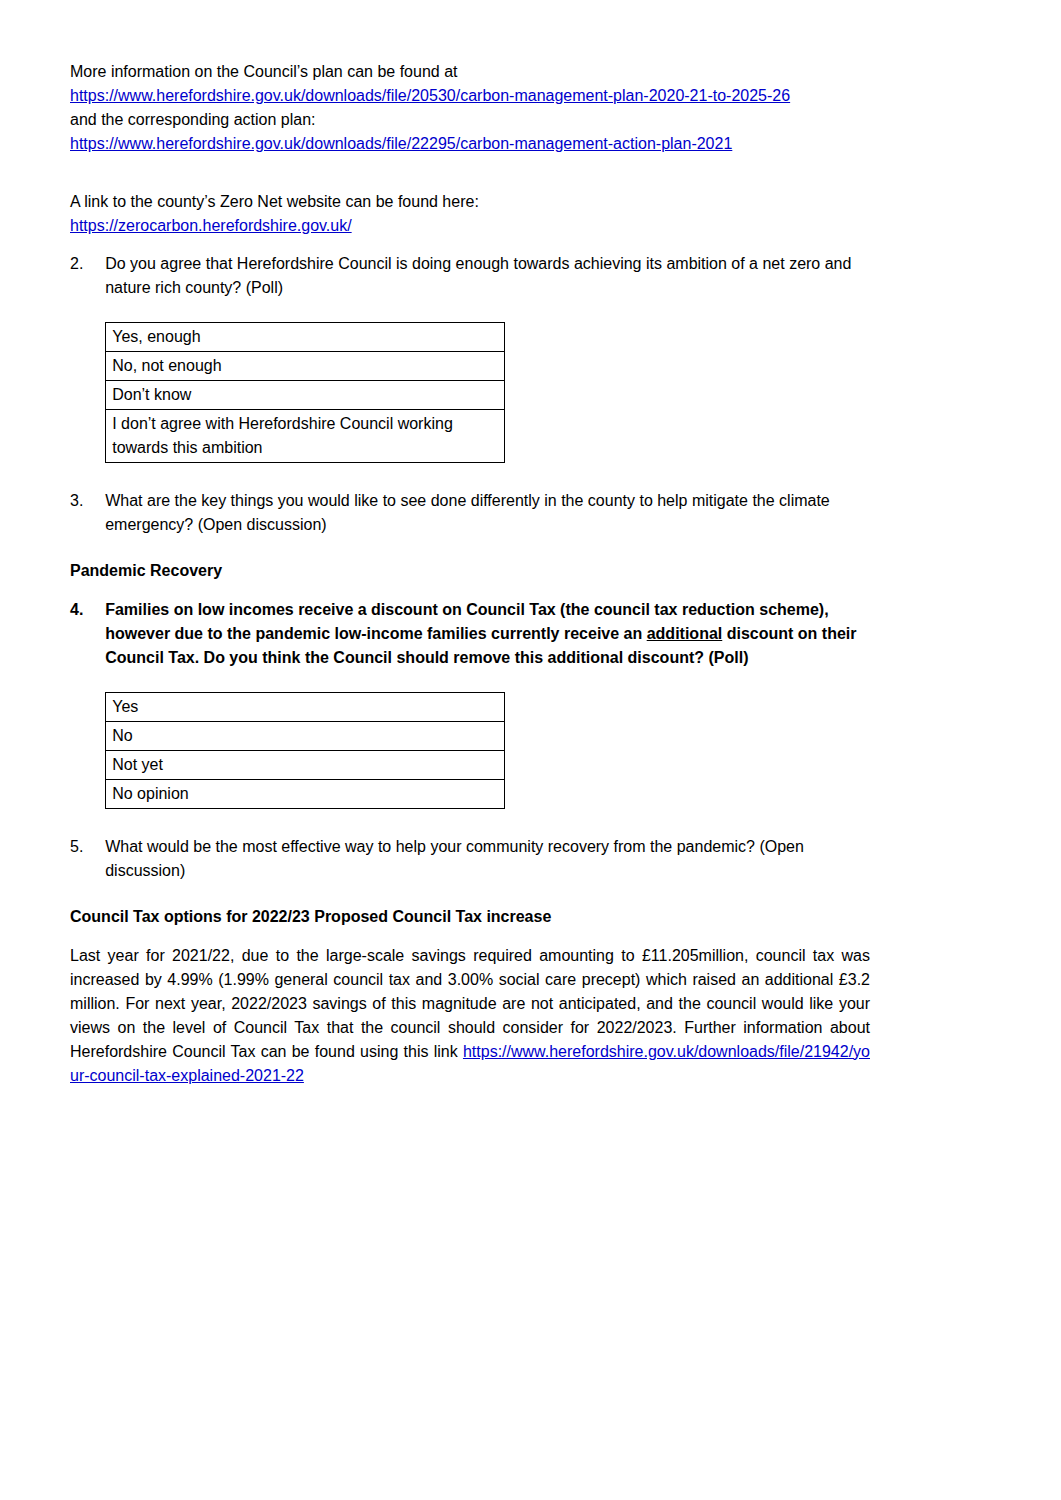More information on the Council’s plan can be found at
https://www.herefordshire.gov.uk/downloads/file/20530/carbon-management-plan-2020-21-to-2025-26
and the corresponding action plan:
https://www.herefordshire.gov.uk/downloads/file/22295/carbon-management-action-plan-2021
A link to the county’s Zero Net website can be found here:
https://zerocarbon.herefordshire.gov.uk/
2. Do you agree that Herefordshire Council is doing enough towards achieving its ambition of a net zero and nature rich county? (Poll)
| Yes, enough |
| No, not enough |
| Don’t know |
| I don’t agree with Herefordshire Council working towards this ambition |
3. What are the key things you would like to see done differently in the county to help mitigate the climate emergency? (Open discussion)
Pandemic Recovery
4. Families on low incomes receive a discount on Council Tax (the council tax reduction scheme), however due to the pandemic low-income families currently receive an additional discount on their Council Tax. Do you think the Council should remove this additional discount? (Poll)
| Yes |
| No |
| Not yet |
| No opinion |
5. What would be the most effective way to help your community recovery from the pandemic? (Open discussion)
Council Tax options for 2022/23 Proposed Council Tax increase
Last year for 2021/22, due to the large-scale savings required amounting to £11.205million, council tax was increased by 4.99% (1.99% general council tax and 3.00% social care precept) which raised an additional £3.2 million. For next year, 2022/2023 savings of this magnitude are not anticipated, and the council would like your views on the level of Council Tax that the council should consider for 2022/2023. Further information about Herefordshire Council Tax can be found using this link https://www.herefordshire.gov.uk/downloads/file/21942/your-council-tax-explained-2021-22